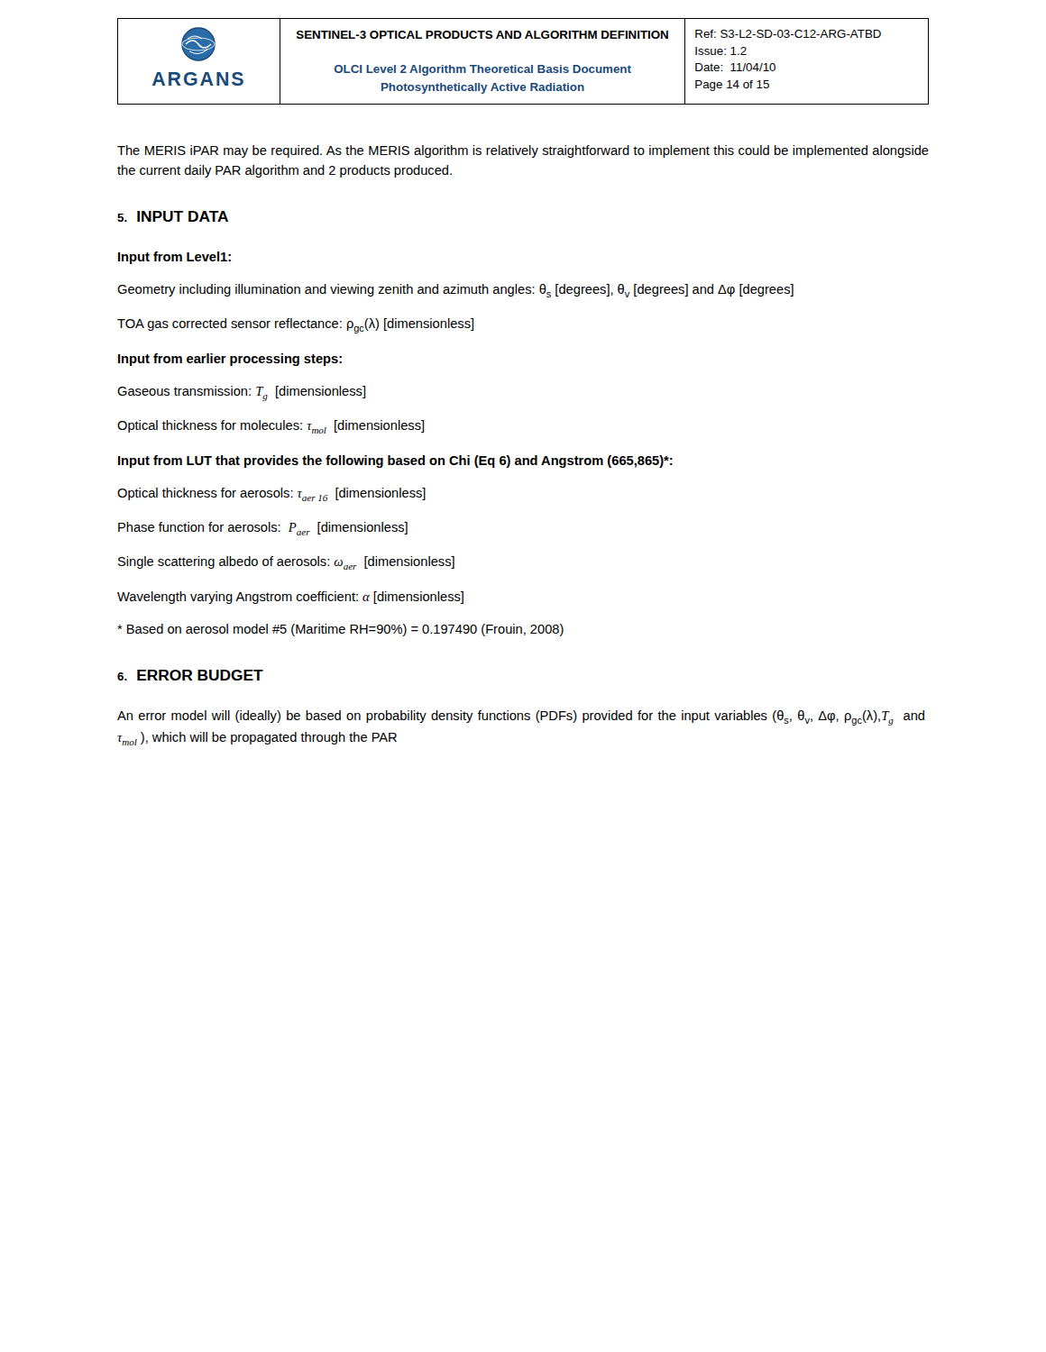| ARGANS | SENTINEL-3 OPTICAL PRODUCTS AND ALGORITHM DEFINITION OLCI Level 2 Algorithm Theoretical Basis Document Photosynthetically Active Radiation | Ref: S3-L2-SD-03-C12-ARG-ATBD Issue: 1.2 Date: 11/04/10 Page 14 of 15 |
The MERIS iPAR may be required. As the MERIS algorithm is relatively straightforward to implement this could be implemented alongside the current daily PAR algorithm and 2 products produced.
5. INPUT DATA
Input from Level1:
Geometry including illumination and viewing zenith and azimuth angles: θs [degrees], θv [degrees] and Δφ [degrees]
TOA gas corrected sensor reflectance: ρgc(λ) [dimensionless]
Input from earlier processing steps:
Gaseous transmission: Tg [dimensionless]
Optical thickness for molecules: τmol [dimensionless]
Input from LUT that provides the following based on Chi (Eq 6) and Angstrom (665,865)*:
Optical thickness for aerosols: τaer 16 [dimensionless]
Phase function for aerosols: Paer [dimensionless]
Single scattering albedo of aerosols: ωaer [dimensionless]
Wavelength varying Angstrom coefficient: α [dimensionless]
* Based on aerosol model #5 (Maritime RH=90%) = 0.197490 (Frouin, 2008)
6. ERROR BUDGET
An error model will (ideally) be based on probability density functions (PDFs) provided for the input variables (θs, θv, Δφ, ρgc(λ),Tg and τmol ), which will be propagated through the PAR